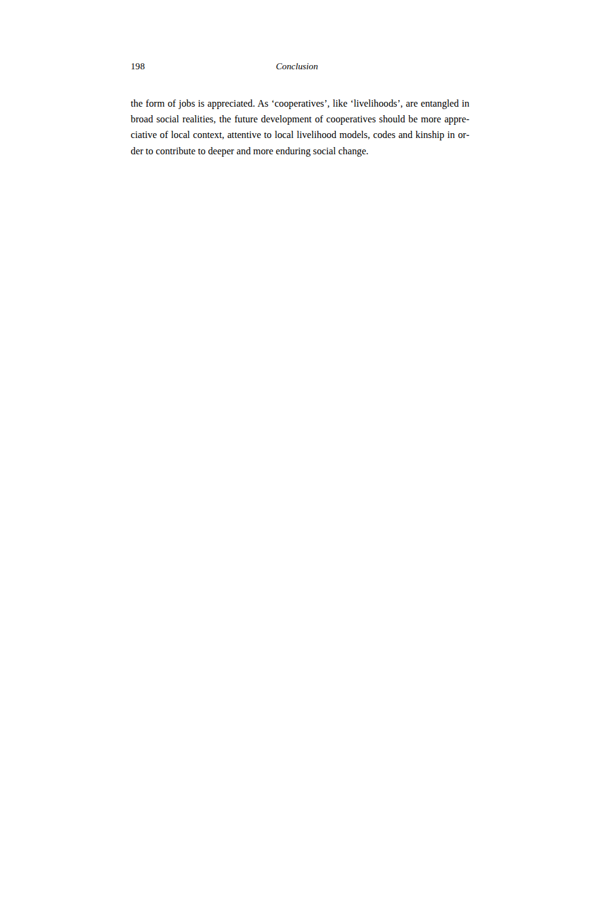198 Conclusion
the form of jobs is appreciated. As ‘cooperatives’, like ‘livelihoods’, are entangled in broad social realities, the future development of cooperatives should be more appreciative of local context, attentive to local livelihood models, codes and kinship in order to contribute to deeper and more enduring social change.